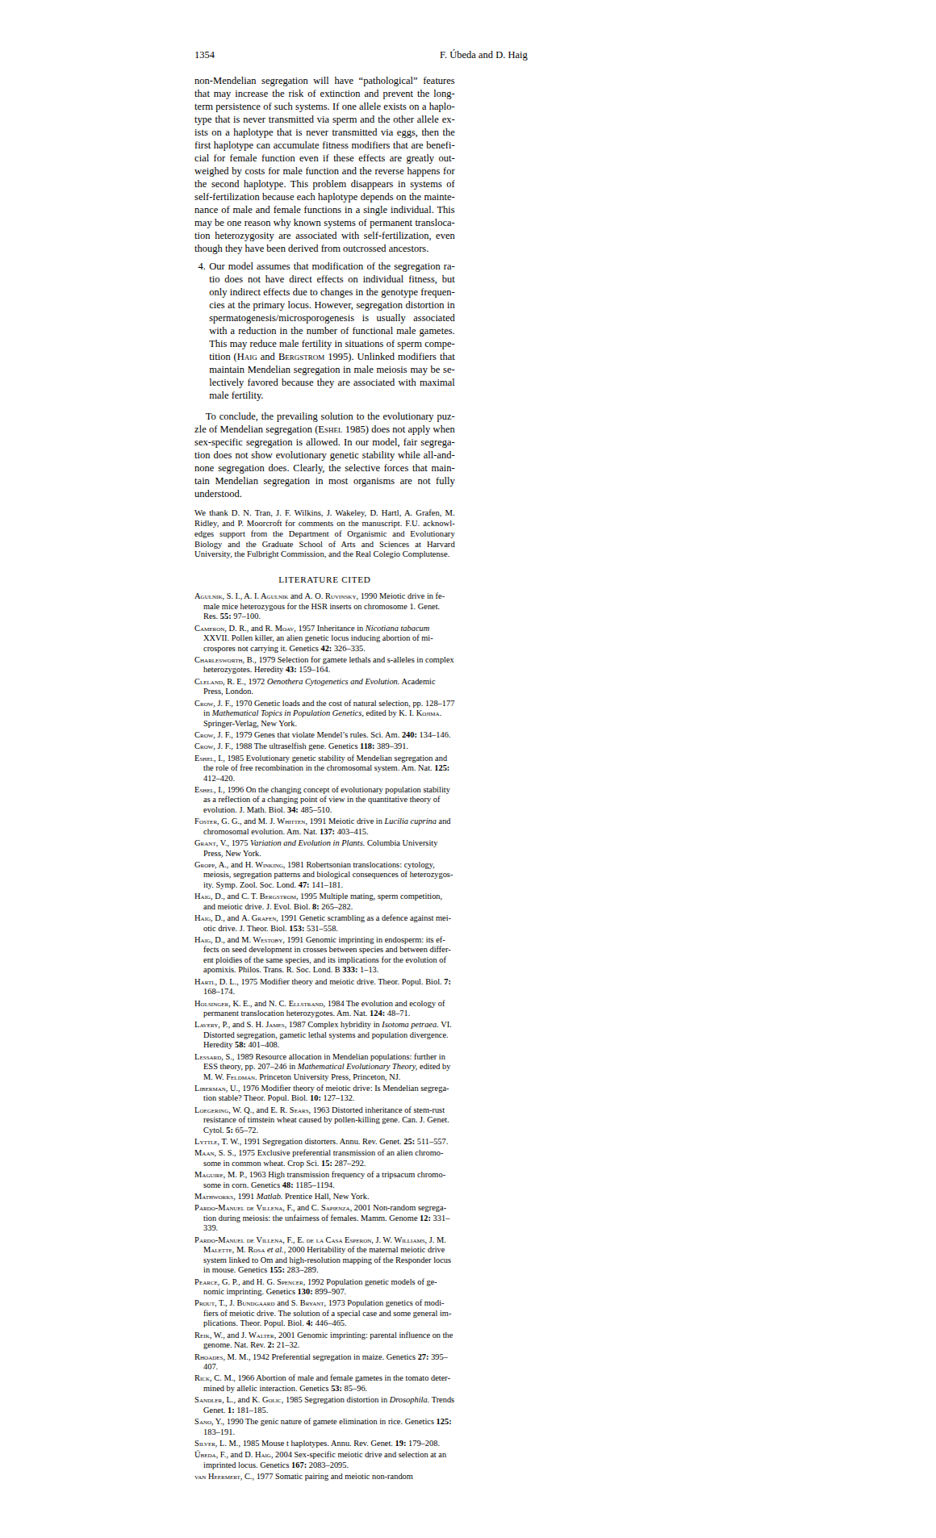1354 F. Úbeda and D. Haig
non-Mendelian segregation will have “pathological” features that may increase the risk of extinction and prevent the long-term persistence of such systems. If one allele exists on a haplotype that is never transmitted via sperm and the other allele exists on a haplotype that is never transmitted via eggs, then the first haplotype can accumulate fitness modifiers that are beneficial for female function even if these effects are greatly outweighed by costs for male function and the reverse happens for the second haplotype. This problem disappears in systems of self-fertilization because each haplotype depends on the maintenance of male and female functions in a single individual. This may be one reason why known systems of permanent translocation heterozygosity are associated with self-fertilization, even though they have been derived from outcrossed ancestors.
Our model assumes that modification of the segregation ratio does not have direct effects on individual fitness, but only indirect effects due to changes in the genotype frequencies at the primary locus. However, segregation distortion in spermatogenesis/microsporogenesis is usually associated with a reduction in the number of functional male gametes. This may reduce male fertility in situations of sperm competition (Haig and Bergstrom 1995). Unlinked modifiers that maintain Mendelian segregation in male meiosis may be selectively favored because they are associated with maximal male fertility.
To conclude, the prevailing solution to the evolutionary puzzle of Mendelian segregation (Eshel 1985) does not apply when sex-specific segregation is allowed. In our model, fair segregation does not show evolutionary genetic stability while all-and-none segregation does. Clearly, the selective forces that maintain Mendelian segregation in most organisms are not fully understood.
We thank D. N. Tran, J. F. Wilkins, J. Wakeley, D. Hartl, A. Grafen, M. Ridley, and P. Moorcroft for comments on the manuscript. F.U. acknowledges support from the Department of Organismic and Evolutionary Biology and the Graduate School of Arts and Sciences at Harvard University, the Fulbright Commission, and the Real Colegio Complutense.
Literature Cited
Agulnik, S. I., A. I. Agulnik and A. O. Ruvinsky, 1990 Meiotic drive in female mice heterozygous for the HSR inserts on chromosome 1. Genet. Res. 55: 97–100.
Cameron, D. R., and R. Moav, 1957 Inheritance in Nicotiana tabacum XXVII. Pollen killer, an alien genetic locus inducing abortion of microspores not carrying it. Genetics 42: 326–335.
Charlesworth, B., 1979 Selection for gamete lethals and s-alleles in complex heterozygotes. Heredity 43: 159–164.
Cleland, R. E., 1972 Oenothera Cytogenetics and Evolution. Academic Press, London.
Crow, J. F., 1970 Genetic loads and the cost of natural selection, pp. 128–177 in Mathematical Topics in Population Genetics, edited by K. I. Kojima. Springer-Verlag, New York.
Crow, J. F., 1979 Genes that violate Mendel’s rules. Sci. Am. 240: 134–146.
Crow, J. F., 1988 The ultraselfish gene. Genetics 118: 389–391.
Eshel, I., 1985 Evolutionary genetic stability of Mendelian segregation and the role of free recombination in the chromosomal system. Am. Nat. 125: 412–420.
Eshel, I., 1996 On the changing concept of evolutionary population stability as a reflection of a changing point of view in the quantitative theory of evolution. J. Math. Biol. 34: 485–510.
Foster, G. G., and M. J. Whitten, 1991 Meiotic drive in Lucilia cuprina and chromosomal evolution. Am. Nat. 137: 403–415.
Grant, V., 1975 Variation and Evolution in Plants. Columbia University Press, New York.
Gropp, A., and H. Winking, 1981 Robertsonian translocations: cytology, meiosis, segregation patterns and biological consequences of heterozygosity. Symp. Zool. Soc. Lond. 47: 141–181.
Haig, D., and C. T. Bergstrom, 1995 Multiple mating, sperm competition, and meiotic drive. J. Evol. Biol. 8: 265–282.
Haig, D., and A. Grafen, 1991 Genetic scrambling as a defence against meiotic drive. J. Theor. Biol. 153: 531–558.
Haig, D., and M. Westoby, 1991 Genomic imprinting in endosperm: its effects on seed development in crosses between species and between different ploidies of the same species, and its implications for the evolution of apomixis. Philos. Trans. R. Soc. Lond. B 333: 1–13.
Hartl, D. L., 1975 Modifier theory and meiotic drive. Theor. Popul. Biol. 7: 168–174.
Holsinger, K. E., and N. C. Ellstrand, 1984 The evolution and ecology of permanent translocation heterozygotes. Am. Nat. 124: 48–71.
Lavery, P., and S. H. James, 1987 Complex hybridity in Isotoma petraea. VI. Distorted segregation, gametic lethal systems and population divergence. Heredity 58: 401–408.
Lessard, S., 1989 Resource allocation in Mendelian populations: further in ESS theory, pp. 207–246 in Mathematical Evolutionary Theory, edited by M. W. Feldman. Princeton University Press, Princeton, NJ.
Liberman, U., 1976 Modifier theory of meiotic drive: Is Mendelian segregation stable? Theor. Popul. Biol. 10: 127–132.
Loegering, W. Q., and E. R. Sears, 1963 Distorted inheritance of stem-rust resistance of timstein wheat caused by pollen-killing gene. Can. J. Genet. Cytol. 5: 65–72.
Lyttle, T. W., 1991 Segregation distorters. Annu. Rev. Genet. 25: 511–557.
Maan, S. S., 1975 Exclusive preferential transmission of an alien chromosome in common wheat. Crop Sci. 15: 287–292.
Maguire, M. P., 1963 High transmission frequency of a tripsacum chromosome in corn. Genetics 48: 1185–1194.
Mathworks, 1991 Matlab. Prentice Hall, New York.
Pardo-Manuel de Villena, F., and C. Sapienza, 2001 Non-random segregation during meiosis: the unfairness of females. Mamm. Genome 12: 331–339.
Pardo-Manuel de Villena, F., E. de la Casa Esperon, J. W. Williams, J. M. Malette, M. Rosa et al., 2000 Heritability of the maternal meiotic drive system linked to Om and high-resolution mapping of the Responder locus in mouse. Genetics 155: 283–289.
Pearce, G. P., and H. G. Spencer, 1992 Population genetic models of genomic imprinting. Genetics 130: 899–907.
Prout, T., J. Bundgaard and S. Bryant, 1973 Population genetics of modifiers of meiotic drive. The solution of a special case and some general implications. Theor. Popul. Biol. 4: 446–465.
Reik, W., and J. Walter, 2001 Genomic imprinting: parental influence on the genome. Nat. Rev. 2: 21–32.
Rhoades, M. M., 1942 Preferential segregation in maize. Genetics 27: 395–407.
Rick, C. M., 1966 Abortion of male and female gametes in the tomato determined by allelic interaction. Genetics 53: 85–96.
Sandler, L., and K. Golic, 1985 Segregation distortion in Drosophila. Trends Genet. 1: 181–185.
Sano, Y., 1990 The genic nature of gamete elimination in rice. Genetics 125: 183–191.
Silver, L. M., 1985 Mouse t haplotypes. Annu. Rev. Genet. 19: 179–208.
Úbeda, F., and D. Haig, 2004 Sex-specific meiotic drive and selection at an imprinted locus. Genetics 167: 2083–2095.
van Heermert, C., 1977 Somatic pairing and meiotic non-random